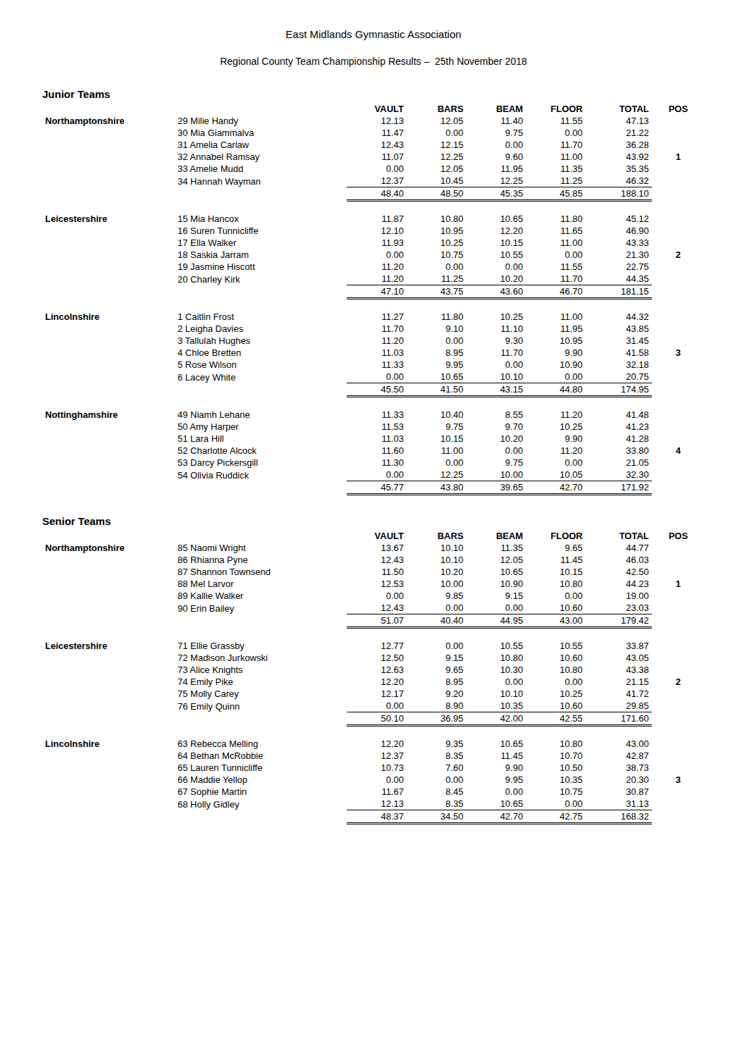East Midlands Gymnastic Association
Regional County Team Championship Results – 25th November 2018
Junior Teams
| | | VAULT | BARS | BEAM | FLOOR | TOTAL | POS |
| --- | --- | --- | --- | --- | --- | --- | --- |
| Northamptonshire | 29 Milie Handy | 12.13 | 12.05 | 11.40 | 11.55 | 47.13 | |
| | 30 Mia Giammalva | 11.47 | 0.00 | 9.75 | 0.00 | 21.22 | |
| | 31 Amelia Carlaw | 12.43 | 12.15 | 0.00 | 11.70 | 36.28 | 1 |
| | 32 Annabel Ramsay | 11.07 | 12.25 | 9.60 | 11.00 | 43.92 |
| | 33 Amelie Mudd | 0.00 | 12.05 | 11.95 | 11.35 | 35.35 | |
| | 34 Hannah Wayman | 12.37 | 10.45 | 12.25 | 11.25 | 46.32 | |
| | | 48.40 | 48.50 | 45.35 | 45.85 | 188.10 | |
| Leicestershire | 15 Mia Hancox | 11.87 | 10.80 | 10.65 | 11.80 | 45.12 | |
| | 16 Suren Tunnicliffe | 12.10 | 10.95 | 12.20 | 11.65 | 46.90 | |
| | 17 Ella Walker | 11.93 | 10.25 | 10.15 | 11.00 | 43.33 | 2 |
| | 18 Saskia Jarram | 0.00 | 10.75 | 10.55 | 0.00 | 21.30 |
| | 19 Jasmine Hiscott | 11.20 | 0.00 | 0.00 | 11.55 | 22.75 | |
| | 20 Charley Kirk | 11.20 | 11.25 | 10.20 | 11.70 | 44.35 | |
| | | 47.10 | 43.75 | 43.60 | 46.70 | 181.15 | |
| Lincolnshire | 1 Caitlin Frost | 11.27 | 11.80 | 10.25 | 11.00 | 44.32 | |
| | 2 Leigha Davies | 11.70 | 9.10 | 11.10 | 11.95 | 43.85 | |
| | 3 Tallulah Hughes | 11.20 | 0.00 | 9.30 | 10.95 | 31.45 | 3 |
| | 4 Chloe Bretten | 11.03 | 8.95 | 11.70 | 9.90 | 41.58 |
| | 5 Rose Wilson | 11.33 | 9.95 | 0.00 | 10.90 | 32.18 | |
| | 6 Lacey White | 0.00 | 10.65 | 10.10 | 0.00 | 20.75 | |
| | | 45.50 | 41.50 | 43.15 | 44.80 | 174.95 | |
| Nottinghamshire | 49 Niamh Lehane | 11.33 | 10.40 | 8.55 | 11.20 | 41.48 | |
| | 50 Amy Harper | 11.53 | 9.75 | 9.70 | 10.25 | 41.23 | |
| | 51 Lara Hill | 11.03 | 10.15 | 10.20 | 9.90 | 41.28 | 4 |
| | 52 Charlotte Alcock | 11.60 | 11.00 | 0.00 | 11.20 | 33.80 |
| | 53 Darcy Pickersgill | 11.30 | 0.00 | 9.75 | 0.00 | 21.05 | |
| | 54 Olivia Ruddick | 0.00 | 12.25 | 10.00 | 10.05 | 32.30 | |
| | | 45.77 | 43.80 | 39.65 | 42.70 | 171.92 | |
Senior Teams
| | | VAULT | BARS | BEAM | FLOOR | TOTAL | POS |
| --- | --- | --- | --- | --- | --- | --- | --- |
| Northamptonshire | 85 Naomi Wright | 13.67 | 10.10 | 11.35 | 9.65 | 44.77 | |
| | 86 Rhianna Pyne | 12.43 | 10.10 | 12.05 | 11.45 | 46.03 | |
| | 87 Shannon Townsend | 11.50 | 10.20 | 10.65 | 10.15 | 42.50 | 1 |
| | 88 Mel Larvor | 12.53 | 10.00 | 10.90 | 10.80 | 44.23 |
| | 89 Kallie Walker | 0.00 | 9.85 | 9.15 | 0.00 | 19.00 | |
| | 90 Erin Bailey | 12.43 | 0.00 | 0.00 | 10.60 | 23.03 | |
| | | 51.07 | 40.40 | 44.95 | 43.00 | 179.42 | |
| Leicestershire | 71 Ellie Grassby | 12.77 | 0.00 | 10.55 | 10.55 | 33.87 | |
| | 72 Madison Jurkowski | 12.50 | 9.15 | 10.80 | 10.60 | 43.05 | |
| | 73 Alice Knights | 12.63 | 9.65 | 10.30 | 10.80 | 43.38 | 2 |
| | 74 Emily Pike | 12.20 | 8.95 | 0.00 | 0.00 | 21.15 |
| | 75 Molly Carey | 12.17 | 9.20 | 10.10 | 10.25 | 41.72 | |
| | 76 Emily Quinn | 0.00 | 8.90 | 10.35 | 10.60 | 29.85 | |
| | | 50.10 | 36.95 | 42.00 | 42.55 | 171.60 | |
| Lincolnshire | 63 Rebecca Melling | 12.20 | 9.35 | 10.65 | 10.80 | 43.00 | |
| | 64 Bethan McRobbie | 12.37 | 8.35 | 11.45 | 10.70 | 42.87 | |
| | 65 Lauren Tunnicliffe | 10.73 | 7.60 | 9.90 | 10.50 | 38.73 | 3 |
| | 66 Maddie Yellop | 0.00 | 0.00 | 9.95 | 10.35 | 20.30 |
| | 67 Sophie Martin | 11.67 | 8.45 | 0.00 | 10.75 | 30.87 | |
| | 68 Holly Gidley | 12.13 | 8.35 | 10.65 | 0.00 | 31.13 | |
| | | 48.37 | 34.50 | 42.70 | 42.75 | 168.32 | |